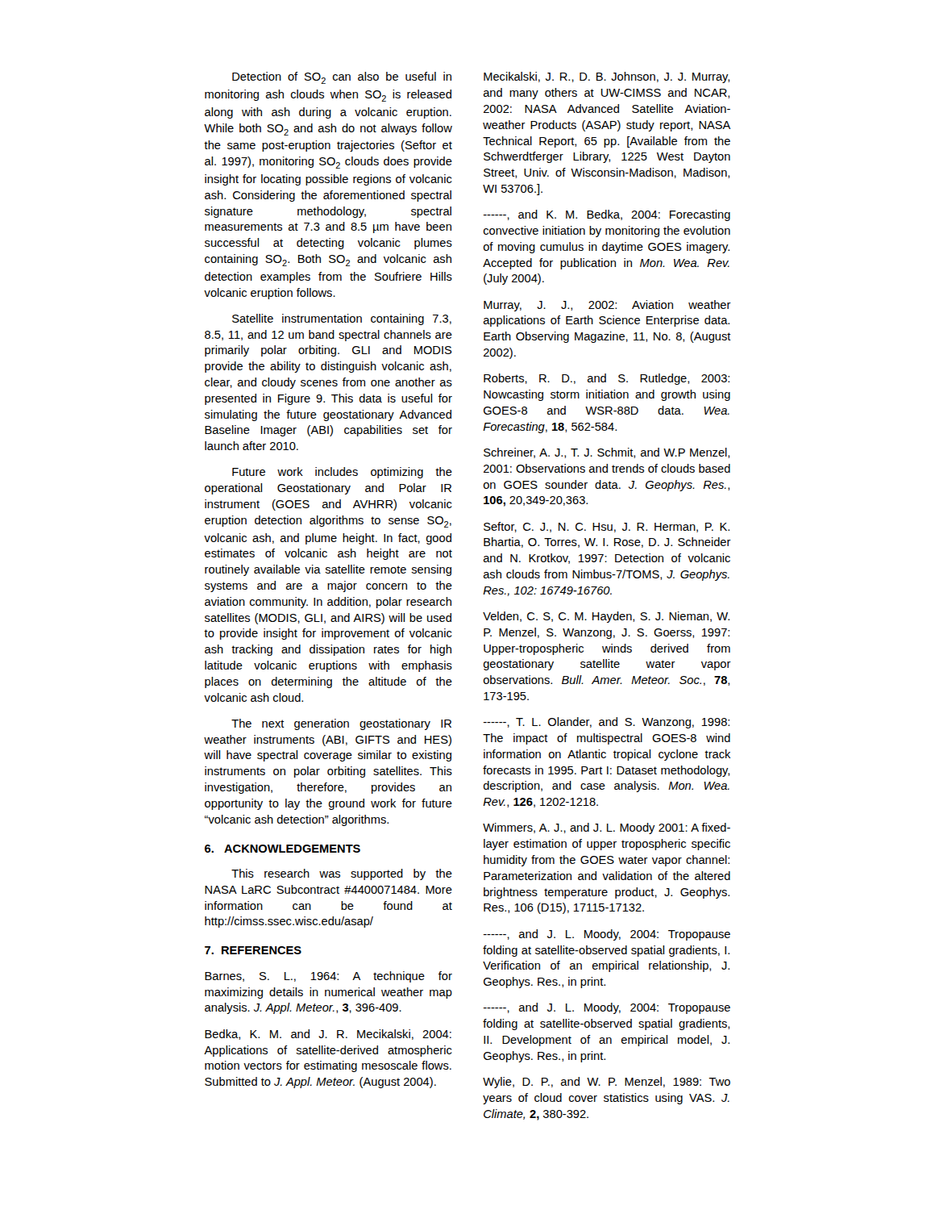Detection of SO2 can also be useful in monitoring ash clouds when SO2 is released along with ash during a volcanic eruption. While both SO2 and ash do not always follow the same post-eruption trajectories (Seftor et al. 1997), monitoring SO2 clouds does provide insight for locating possible regions of volcanic ash. Considering the aforementioned spectral signature methodology, spectral measurements at 7.3 and 8.5 µm have been successful at detecting volcanic plumes containing SO2. Both SO2 and volcanic ash detection examples from the Soufriere Hills volcanic eruption follows.
Satellite instrumentation containing 7.3, 8.5, 11, and 12 um band spectral channels are primarily polar orbiting. GLI and MODIS provide the ability to distinguish volcanic ash, clear, and cloudy scenes from one another as presented in Figure 9. This data is useful for simulating the future geostationary Advanced Baseline Imager (ABI) capabilities set for launch after 2010.
Future work includes optimizing the operational Geostationary and Polar IR instrument (GOES and AVHRR) volcanic eruption detection algorithms to sense SO2, volcanic ash, and plume height. In fact, good estimates of volcanic ash height are not routinely available via satellite remote sensing systems and are a major concern to the aviation community. In addition, polar research satellites (MODIS, GLI, and AIRS) will be used to provide insight for improvement of volcanic ash tracking and dissipation rates for high latitude volcanic eruptions with emphasis places on determining the altitude of the volcanic ash cloud.
The next generation geostationary IR weather instruments (ABI, GIFTS and HES) will have spectral coverage similar to existing instruments on polar orbiting satellites. This investigation, therefore, provides an opportunity to lay the ground work for future “volcanic ash detection” algorithms.
6. ACKNOWLEDGEMENTS
This research was supported by the NASA LaRC Subcontract #4400071484. More information can be found at http://cimss.ssec.wisc.edu/asap/
7. REFERENCES
Barnes, S. L., 1964: A technique for maximizing details in numerical weather map analysis. J. Appl. Meteor., 3, 396-409.
Bedka, K. M. and J. R. Mecikalski, 2004: Applications of satellite-derived atmospheric motion vectors for estimating mesoscale flows. Submitted to J. Appl. Meteor. (August 2004).
Mecikalski, J. R., D. B. Johnson, J. J. Murray, and many others at UW-CIMSS and NCAR, 2002: NASA Advanced Satellite Aviation-weather Products (ASAP) study report, NASA Technical Report, 65 pp. [Available from the Schwerdtferger Library, 1225 West Dayton Street, Univ. of Wisconsin-Madison, Madison, WI 53706.].
------, and K. M. Bedka, 2004: Forecasting convective initiation by monitoring the evolution of moving cumulus in daytime GOES imagery. Accepted for publication in Mon. Wea. Rev. (July 2004).
Murray, J. J., 2002: Aviation weather applications of Earth Science Enterprise data. Earth Observing Magazine, 11, No. 8, (August 2002).
Roberts, R. D., and S. Rutledge, 2003: Nowcasting storm initiation and growth using GOES-8 and WSR-88D data. Wea. Forecasting, 18, 562-584.
Schreiner, A. J., T. J. Schmit, and W.P Menzel, 2001: Observations and trends of clouds based on GOES sounder data. J. Geophys. Res., 106, 20,349-20,363.
Seftor, C. J., N. C. Hsu, J. R. Herman, P. K. Bhartia, O. Torres, W. I. Rose, D. J. Schneider and N. Krotkov, 1997: Detection of volcanic ash clouds from Nimbus-7/TOMS, J. Geophys. Res., 102: 16749-16760.
Velden, C. S, C. M. Hayden, S. J. Nieman, W. P. Menzel, S. Wanzong, J. S. Goerss, 1997: Upper-tropospheric winds derived from geostationary satellite water vapor observations. Bull. Amer. Meteor. Soc., 78, 173-195.
------, T. L. Olander, and S. Wanzong, 1998: The impact of multispectral GOES-8 wind information on Atlantic tropical cyclone track forecasts in 1995. Part I: Dataset methodology, description, and case analysis. Mon. Wea. Rev., 126, 1202-1218.
Wimmers, A. J., and J. L. Moody 2001: A fixed-layer estimation of upper tropospheric specific humidity from the GOES water vapor channel: Parameterization and validation of the altered brightness temperature product, J. Geophys. Res., 106 (D15), 17115-17132.
------, and J. L. Moody, 2004: Tropopause folding at satellite-observed spatial gradients, I. Verification of an empirical relationship, J. Geophys. Res., in print.
------, and J. L. Moody, 2004: Tropopause folding at satellite-observed spatial gradients, II. Development of an empirical model, J. Geophys. Res., in print.
Wylie, D. P., and W. P. Menzel, 1989: Two years of cloud cover statistics using VAS. J. Climate, 2, 380-392.